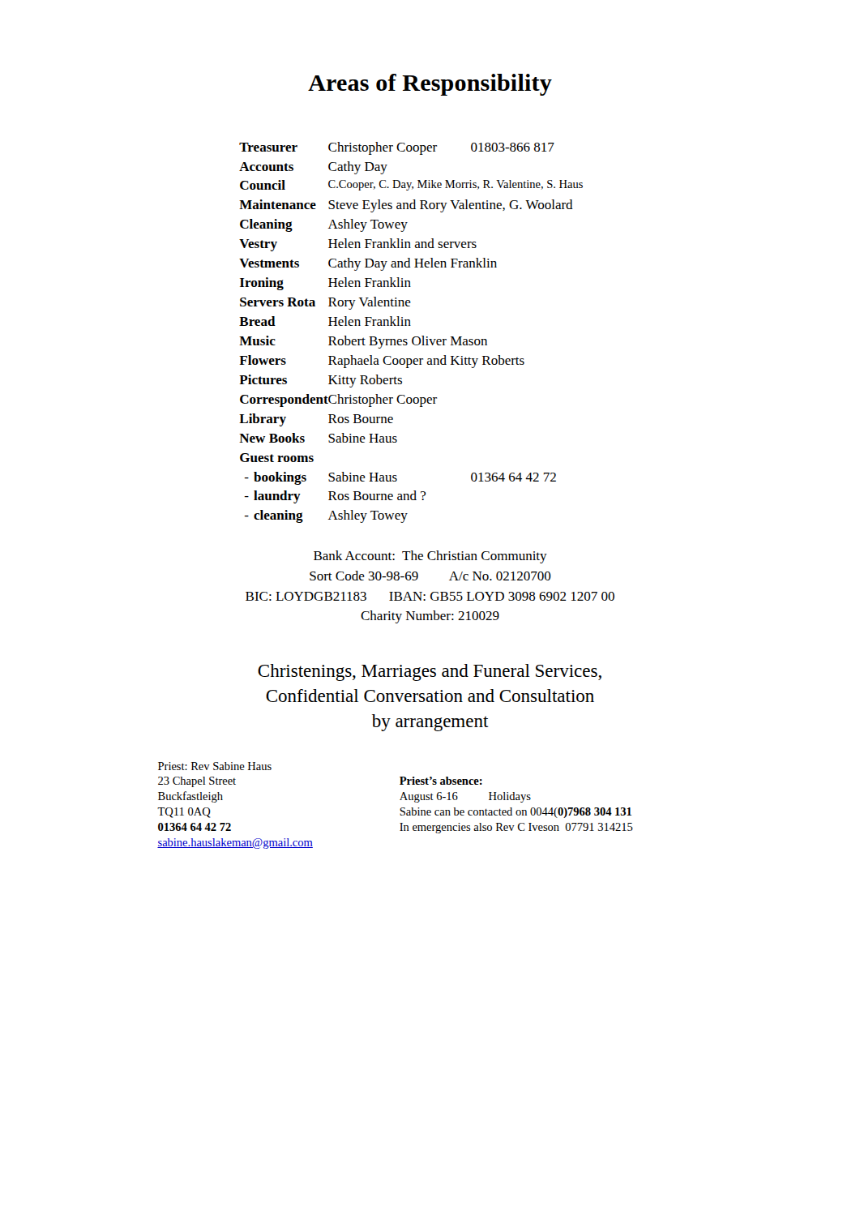Areas of Responsibility
| Treasurer | Christopher Cooper | 01803-866 817 |
| Accounts | Cathy Day |
| Council | C.Cooper, C. Day, Mike Morris, R. Valentine, S. Haus |
| Maintenance | Steve Eyles and Rory Valentine, G. Woolard |
| Cleaning | Ashley Towey |
| Vestry | Helen Franklin and servers |
| Vestments | Cathy Day and Helen Franklin |
| Ironing | Helen Franklin |
| Servers Rota | Rory Valentine |
| Bread | Helen Franklin |
| Music | Robert Byrnes Oliver Mason |
| Flowers | Raphaela Cooper and Kitty Roberts |
| Pictures | Kitty Roberts |
| Correspondent | Christopher Cooper |
| Library | Ros Bourne |
| New Books | Sabine Haus |
| Guest rooms | |
| - bookings | Sabine Haus | 01364 64 42 72 |
| - laundry | Ros Bourne and ? |
| - cleaning | Ashley Towey |
Bank Account: The Christian Community Sort Code 30-98-69 A/c No. 02120700 BIC: LOYDGB21183 IBAN: GB55 LOYD 3098 6902 1207 00 Charity Number: 210029
Christenings, Marriages and Funeral Services,
Confidential Conversation and Consultation
by arrangement
| Priest: Rev Sabine Haus | |
| 23 Chapel Street | Priest’s absence: |
| Buckfastleigh | August 6-16 Holidays |
| TQ11 0AQ | Sabine can be contacted on 0044( 0)7968 304 131 |
| 01364 64 42 72 | In emergencies also Rev C Iveson 07791 314215 |
| sabine.hauslakeman@gmail.com | |